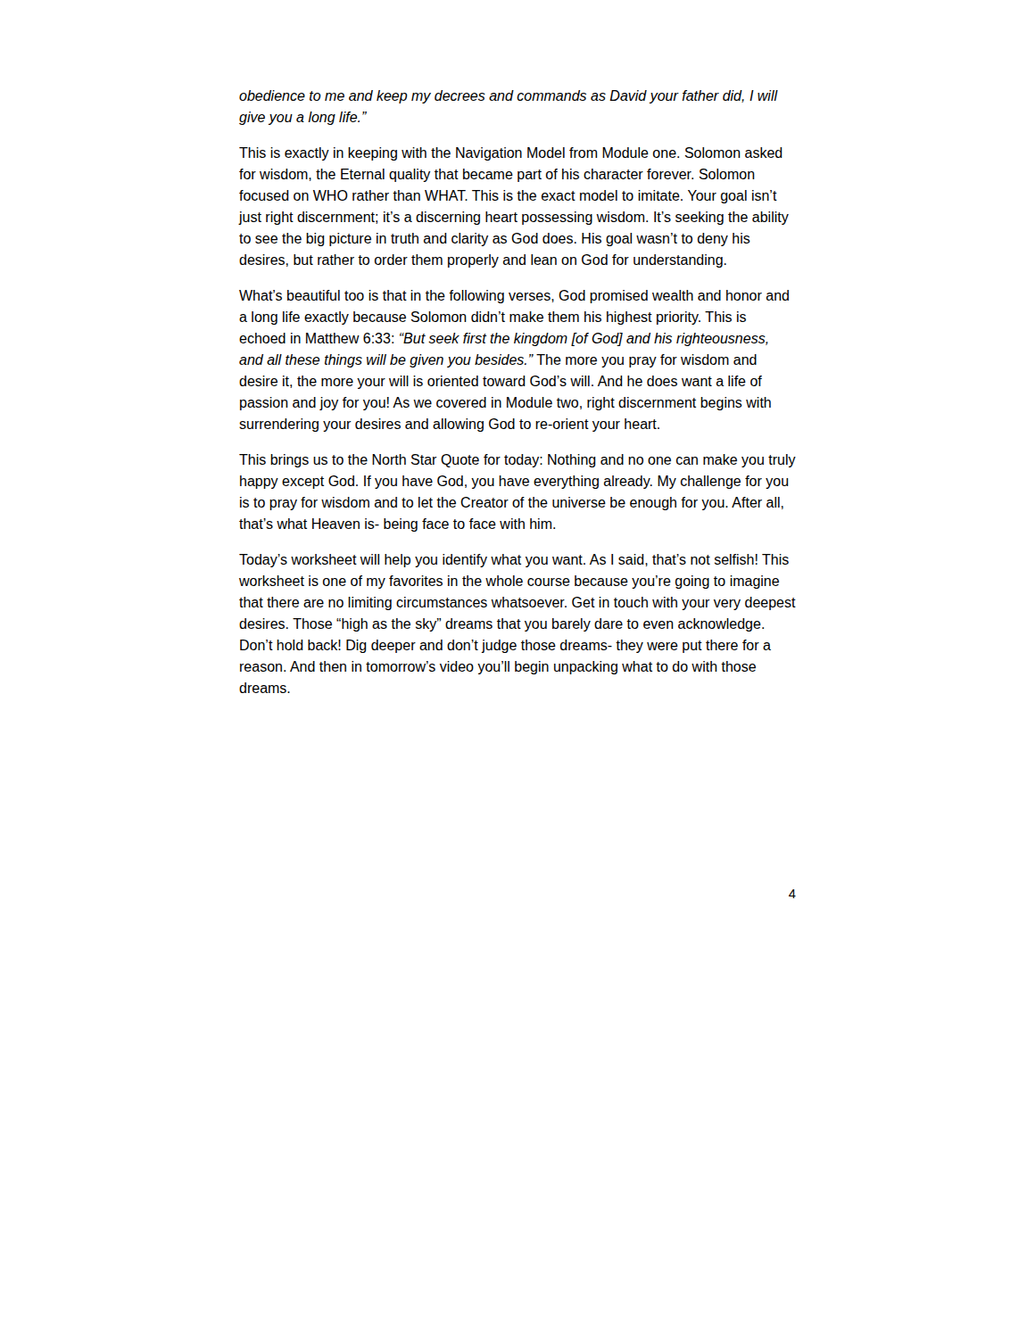obedience to me and keep my decrees and commands as David your father did, I will give you a long life.”
This is exactly in keeping with the Navigation Model from Module one. Solomon asked for wisdom, the Eternal quality that became part of his character forever. Solomon focused on WHO rather than WHAT. This is the exact model to imitate. Your goal isn’t just right discernment; it’s a discerning heart possessing wisdom. It’s seeking the ability to see the big picture in truth and clarity as God does. His goal wasn’t to deny his desires, but rather to order them properly and lean on God for understanding.
What’s beautiful too is that in the following verses, God promised wealth and honor and a long life exactly because Solomon didn’t make them his highest priority. This is echoed in Matthew 6:33: “But seek first the kingdom [of God] and his righteousness, and all these things will be given you besides.” The more you pray for wisdom and desire it, the more your will is oriented toward God’s will. And he does want a life of passion and joy for you! As we covered in Module two, right discernment begins with surrendering your desires and allowing God to re-orient your heart.
This brings us to the North Star Quote for today: Nothing and no one can make you truly happy except God. If you have God, you have everything already. My challenge for you is to pray for wisdom and to let the Creator of the universe be enough for you. After all, that’s what Heaven is- being face to face with him.
Today’s worksheet will help you identify what you want. As I said, that’s not selfish! This worksheet is one of my favorites in the whole course because you’re going to imagine that there are no limiting circumstances whatsoever. Get in touch with your very deepest desires. Those “high as the sky” dreams that you barely dare to even acknowledge. Don’t hold back! Dig deeper and don’t judge those dreams- they were put there for a reason. And then in tomorrow’s video you’ll begin unpacking what to do with those dreams.
4